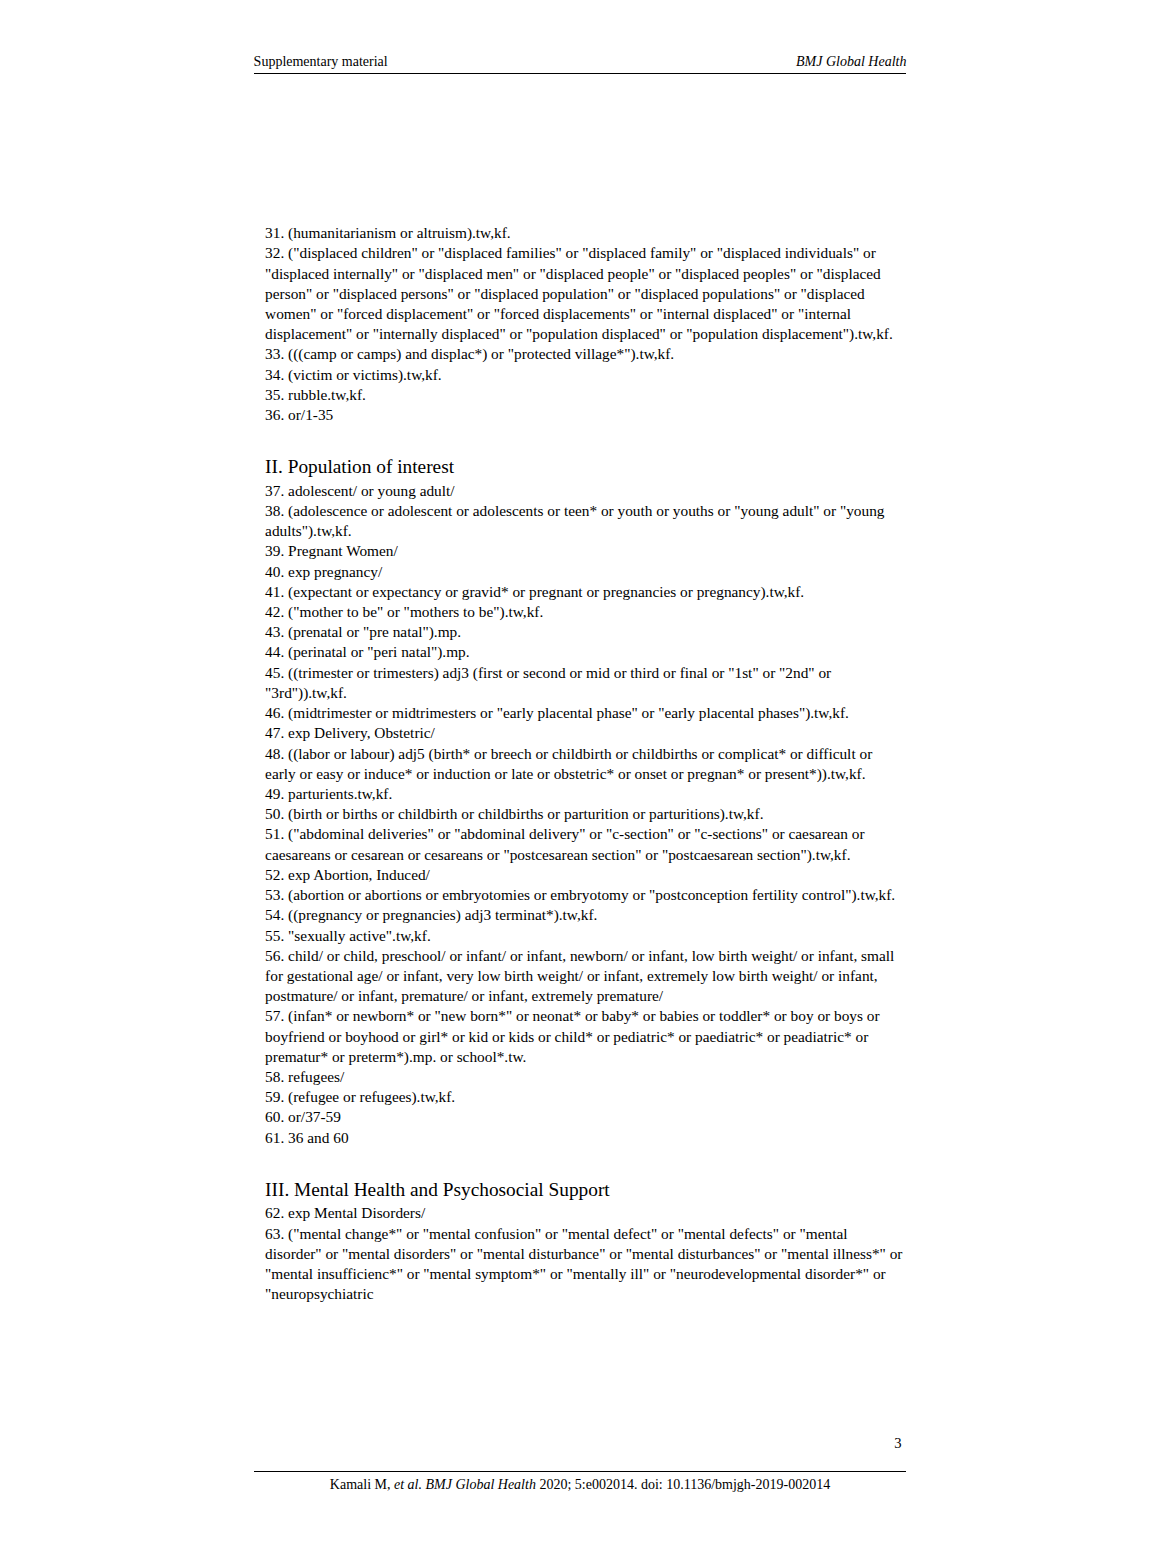Supplementary material BMJ Global Health
31. (humanitarianism or altruism).tw,kf.
32. ("displaced children" or "displaced families" or "displaced family" or "displaced individuals" or "displaced internally" or "displaced men" or "displaced people" or "displaced peoples" or "displaced person" or "displaced persons" or "displaced population" or "displaced populations" or "displaced women" or "forced displacement" or "forced displacements" or "internal displaced" or "internal displacement" or "internally displaced" or "population displaced" or "population displacement").tw,kf.
33. (((camp or camps) and displac*) or "protected village*").tw,kf.
34. (victim or victims).tw,kf.
35. rubble.tw,kf.
36. or/1-35
II. Population of interest
37. adolescent/ or young adult/
38. (adolescence or adolescent or adolescents or teen* or youth or youths or "young adult" or "young
adults").tw,kf.
39. Pregnant Women/
40. exp pregnancy/
41. (expectant or expectancy or gravid* or pregnant or pregnancies or pregnancy).tw,kf.
42. ("mother to be" or "mothers to be").tw,kf.
43. (prenatal or "pre natal").mp.
44. (perinatal or "peri natal").mp.
45. ((trimester or trimesters) adj3 (first or second or mid or third or final or "1st" or "2nd" or "3rd")).tw,kf.
46. (midtrimester or midtrimesters or "early placental phase" or "early placental phases").tw,kf.
47. exp Delivery, Obstetric/
48. ((labor or labour) adj5 (birth* or breech or childbirth or childbirths or complicat* or difficult or early or easy or induce* or induction or late or obstetric* or onset or pregnan* or present*)).tw,kf.
49. parturients.tw,kf.
50. (birth or births or childbirth or childbirths or parturition or parturitions).tw,kf.
51. ("abdominal deliveries" or "abdominal delivery" or "c-section" or "c-sections" or caesarean or caesareans or cesarean or cesareans or "postcesarean section" or "postcaesarean section").tw,kf.
52. exp Abortion, Induced/
53. (abortion or abortions or embryotomies or embryotomy or "postconception fertility control").tw,kf.
54. ((pregnancy or pregnancies) adj3 terminat*).tw,kf.
55. "sexually active".tw,kf.
56. child/ or child, preschool/ or infant/ or infant, newborn/ or infant, low birth weight/ or infant, small for gestational age/ or infant, very low birth weight/ or infant, extremely low birth weight/ or infant, postmature/ or infant, premature/ or infant, extremely premature/
57. (infan* or newborn* or "new born*" or neonat* or baby* or babies or toddler* or boy or boys or boyfriend or boyhood or girl* or kid or kids or child* or pediatric* or paediatric* or peadiatric* or prematur* or preterm*).mp. or school*.tw.
58. refugees/
59. (refugee or refugees).tw,kf.
60. or/37-59
61. 36 and 60
III. Mental Health and Psychosocial Support
62. exp Mental Disorders/
63. ("mental change*" or "mental confusion" or "mental defect" or "mental defects" or "mental disorder" or "mental disorders" or "mental disturbance" or "mental disturbances" or "mental illness*" or "mental insufficienc*" or "mental symptom*" or "mentally ill" or "neurodevelopmental disorder*" or "neuropsychiatric
3
Kamali M, et al. BMJ Global Health 2020; 5:e002014. doi: 10.1136/bmjgh-2019-002014